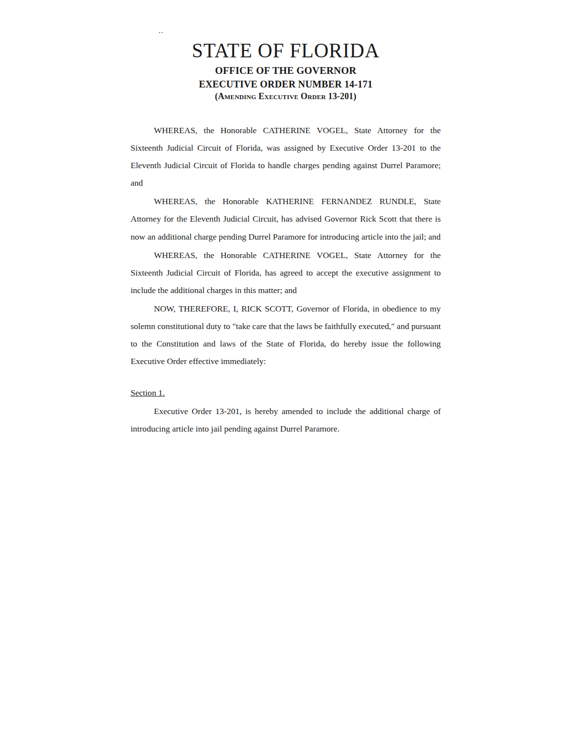..
STATE OF FLORIDA
OFFICE OF THE GOVERNOR
EXECUTIVE ORDER NUMBER 14-171
(Amending Executive Order 13-201)
WHEREAS, the Honorable CATHERINE VOGEL, State Attorney for the Sixteenth Judicial Circuit of Florida, was assigned by Executive Order 13-201 to the Eleventh Judicial Circuit of Florida to handle charges pending against Durrel Paramore; and
WHEREAS, the Honorable KATHERINE FERNANDEZ RUNDLE, State Attorney for the Eleventh Judicial Circuit, has advised Governor Rick Scott that there is now an additional charge pending Durrel Paramore for introducing article into the jail; and
WHEREAS, the Honorable CATHERINE VOGEL, State Attorney for the Sixteenth Judicial Circuit of Florida, has agreed to accept the executive assignment to include the additional charges in this matter; and
NOW, THEREFORE, I, RICK SCOTT, Governor of Florida, in obedience to my solemn constitutional duty to "take care that the laws be faithfully executed," and pursuant to the Constitution and laws of the State of Florida, do hereby issue the following Executive Order effective immediately:
Section 1.
Executive Order 13-201, is hereby amended to include the additional charge of introducing article into jail pending against Durrel Paramore.